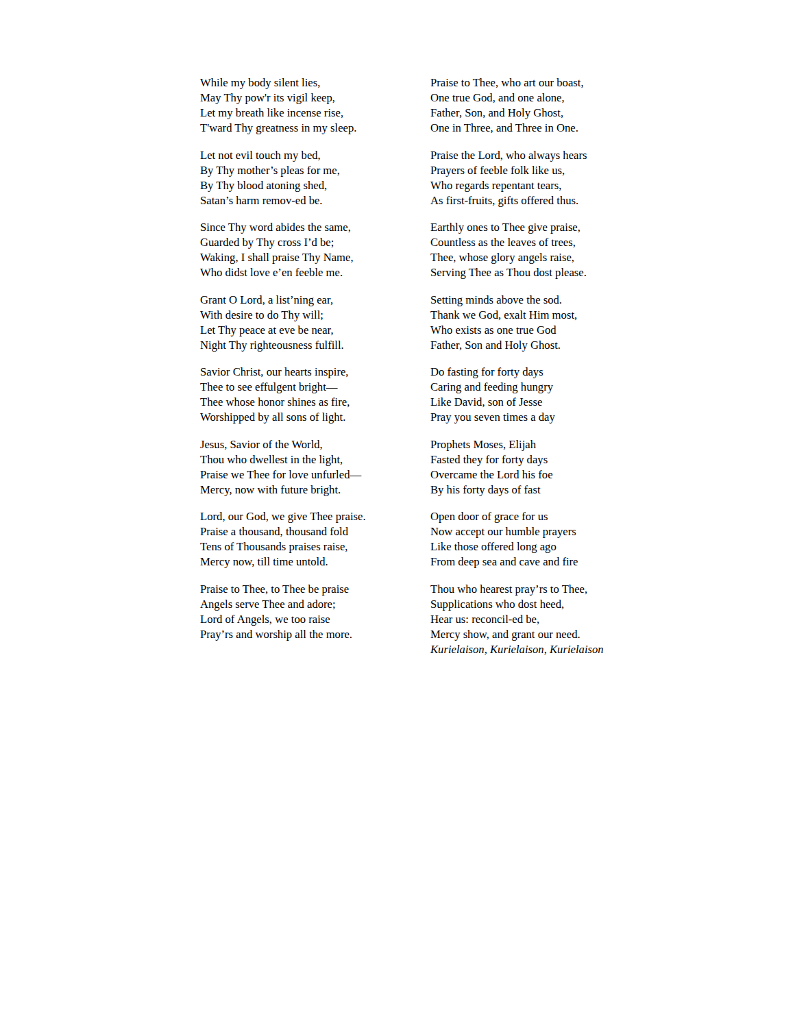While my body silent lies,
May Thy pow'r its vigil keep,
Let my breath like incense rise,
T'ward Thy greatness in my sleep.
Let not evil touch my bed,
By Thy mother’s pleas for me,
By Thy blood atoning shed,
Satan’s harm remov-ed be.
Since Thy word abides the same,
Guarded by Thy cross I’d be;
Waking, I shall praise Thy Name,
Who didst love e’en feeble me.
Grant O Lord, a list’ning ear,
With desire to do Thy will;
Let Thy peace at eve be near,
Night Thy righteousness fulfill.
Savior Christ, our hearts inspire,
Thee to see effulgent bright—
Thee whose honor shines as fire,
Worshipped by all sons of light.
Jesus, Savior of the World,
Thou who dwellest in the light,
Praise we Thee for love unfurled—
Mercy, now with future bright.
Lord, our God, we give Thee praise.
Praise a thousand, thousand fold
Tens of Thousands praises raise,
Mercy now, till time untold.
Praise to Thee, to Thee be praise
Angels serve Thee and adore;
Lord of Angels, we too raise
Pray’rs and worship all the more.
Praise to Thee, who art our boast,
One true God, and one alone,
Father, Son, and Holy Ghost,
One in Three, and Three in One.
Praise the Lord, who always hears
Prayers of feeble folk like us,
Who regards repentant tears,
As first-fruits, gifts offered thus.
Earthly ones to Thee give praise,
Countless as the leaves of trees,
Thee, whose glory angels raise,
Serving Thee as Thou dost please.
Setting minds above the sod.
Thank we God, exalt Him most,
Who exists as one true God
Father, Son and Holy Ghost.
Do fasting for forty days
Caring and feeding hungry
Like David, son of Jesse
Pray you seven times a day
Prophets Moses, Elijah
Fasted they for forty days
Overcame the Lord his foe
By his forty days of fast
Open door of grace for us
Now accept our humble prayers
Like those offered long ago
From deep sea and cave and fire
Thou who hearest pray’rs to Thee,
Supplications who dost heed,
Hear us: reconcil-ed be,
Mercy show, and grant our need.
Kurielaison, Kurielaison, Kurielaison